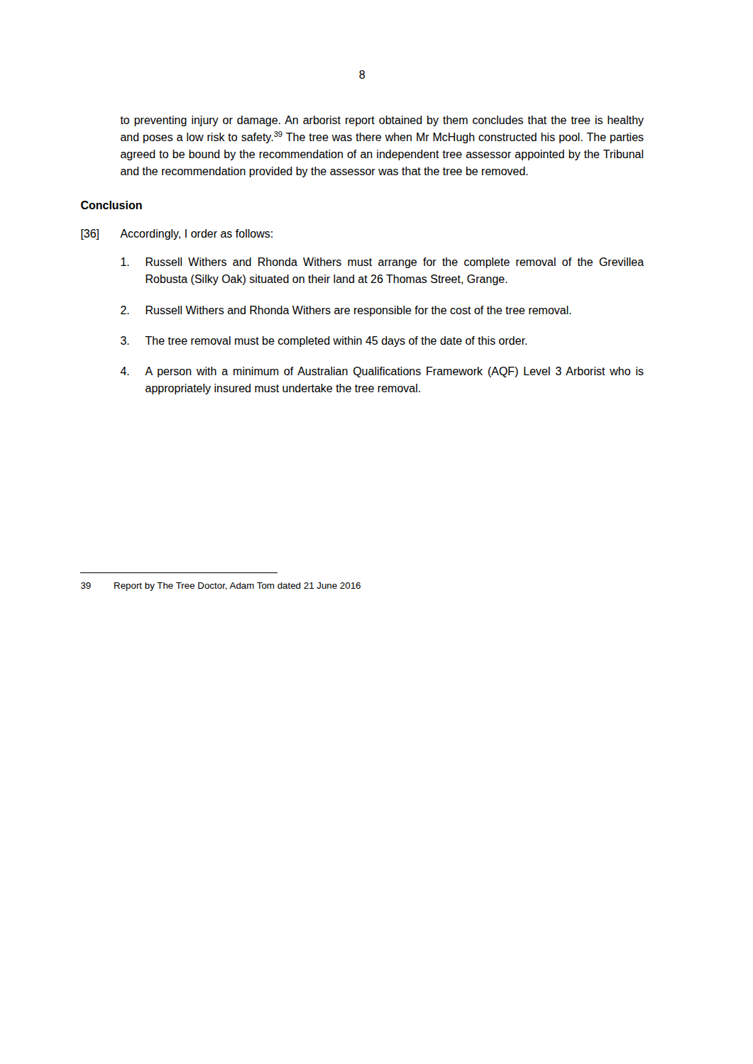8
to preventing injury or damage. An arborist report obtained by them concludes that the tree is healthy and poses a low risk to safety.39 The tree was there when Mr McHugh constructed his pool. The parties agreed to be bound by the recommendation of an independent tree assessor appointed by the Tribunal and the recommendation provided by the assessor was that the tree be removed.
Conclusion
[36]
Accordingly, I order as follows:
Russell Withers and Rhonda Withers must arrange for the complete removal of the Grevillea Robusta (Silky Oak) situated on their land at 26 Thomas Street, Grange.
Russell Withers and Rhonda Withers are responsible for the cost of the tree removal.
The tree removal must be completed within 45 days of the date of this order.
A person with a minimum of Australian Qualifications Framework (AQF) Level 3 Arborist who is appropriately insured must undertake the tree removal.
39
Report by The Tree Doctor, Adam Tom dated 21 June 2016